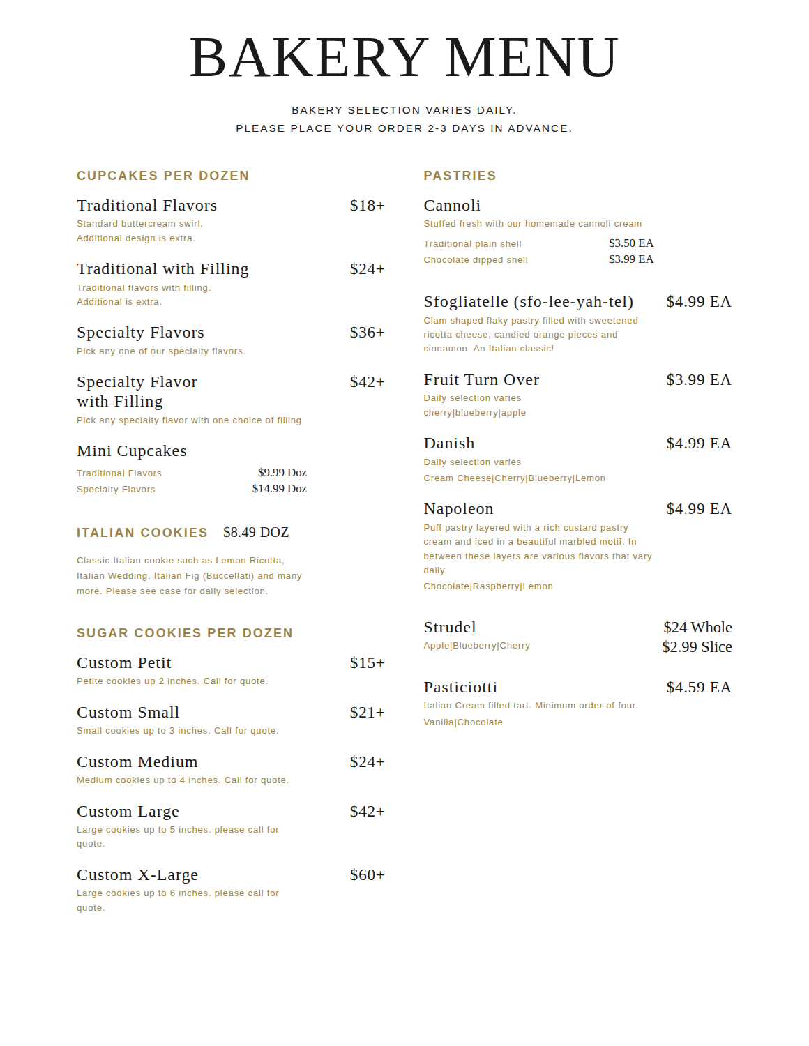BAKERY MENU
BAKERY SELECTION VARIES DAILY.
PLEASE PLACE YOUR ORDER 2-3 DAYS IN ADVANCE.
Cupcakes per Dozen
Traditional Flavors $18+
Standard buttercream swirl.
Additional design is extra.
Traditional with Filling $24+
Traditional flavors with filling.
Additional is extra.
Specialty Flavors $36+
Pick any one of our specialty flavors.
Specialty Flavor
with Filling $42+
Pick any specialty flavor with one choice of filling
Mini Cupcakes
Traditional Flavors $9.99 Doz
Specialty Flavors $14.99 Doz
Italian Cookies $8.49 DOZ
Classic Italian cookie such as Lemon Ricotta, Italian Wedding, Italian Fig (Buccellati) and many more. Please see case for daily selection.
Sugar Cookies per Dozen
Custom Petit $15+
Petite cookies up 2 inches. Call for quote.
Custom Small $21+
Small cookies up to 3 inches. Call for quote.
Custom Medium $24+
Medium cookies up to 4 inches. Call for quote.
Custom Large $42+
Large cookies up to 5 inches. please call for quote.
Custom X-Large $60+
Large cookies up to 6 inches. please call for quote.
Pastries
Cannoli
Stuffed fresh with our homemade cannoli cream
Traditional plain shell $3.50 EA
Chocolate dipped shell $3.99 EA
Sfogliatelle (sfo-lee-yah-tel) $4.99 EA
Clam shaped flaky pastry filled with sweetened ricotta cheese, candied orange pieces and cinnamon. An Italian classic!
Fruit Turn Over $3.99 EA
Daily selection varies
cherry|blueberry|apple
Danish $4.99 EA
Daily selection varies
Cream Cheese|Cherry|Blueberry|Lemon
Napoleon $4.99 EA
Puff pastry layered with a rich custard pastry cream and iced in a beautiful marbled motif. In between these layers are various flavors that vary daily.
Chocolate|Raspberry|Lemon
Strudel
Apple|Blueberry|Cherry
$24 Whole
$2.99 Slice
Pasticiotti $4.59 EA
Italian Cream filled tart. Minimum order of four.
Vanilla|Chocolate